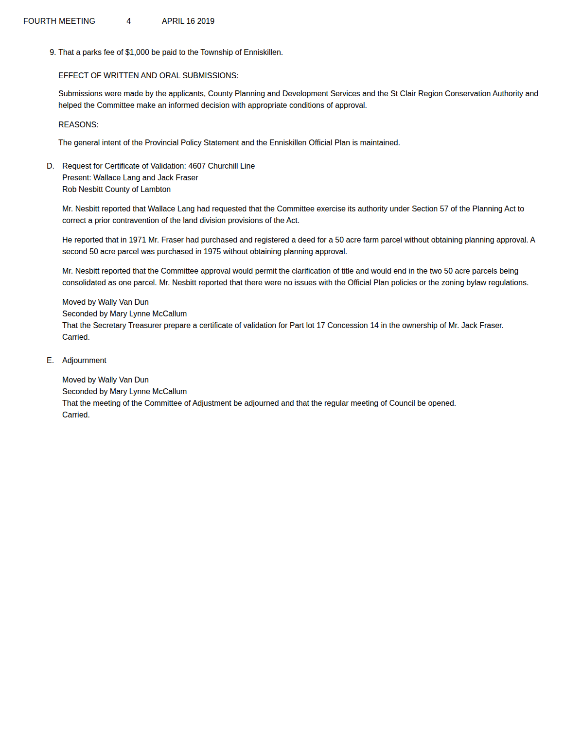FOURTH MEETING 4 APRIL 16 2019
That a parks fee of $1,000 be paid to the Township of Enniskillen.
EFFECT OF WRITTEN AND ORAL SUBMISSIONS:
Submissions were made by the applicants, County Planning and Development Services and the St Clair Region Conservation Authority and helped the Committee make an informed decision with appropriate conditions of approval.
REASONS:
The general intent of the Provincial Policy Statement and the Enniskillen Official Plan is maintained.
D.
Request for Certificate of Validation: 4607 Churchill Line
Present: Wallace Lang and Jack Fraser
Rob Nesbitt County of Lambton
Mr. Nesbitt reported that Wallace Lang had requested that the Committee exercise its authority under Section 57 of the Planning Act to correct a prior contravention of the land division provisions of the Act.
He reported that in 1971 Mr. Fraser had purchased and registered a deed for a 50 acre farm parcel without obtaining planning approval. A second 50 acre parcel was purchased in 1975 without obtaining planning approval.
Mr. Nesbitt reported that the Committee approval would permit the clarification of title and would end in the two 50 acre parcels being consolidated as one parcel. Mr. Nesbitt reported that there were no issues with the Official Plan policies or the zoning bylaw regulations.
Moved by Wally Van Dun
Seconded by Mary Lynne McCallum
That the Secretary Treasurer prepare a certificate of validation for Part lot 17 Concession 14 in the ownership of Mr. Jack Fraser.
Carried.
E.
Adjournment
Moved by Wally Van Dun
Seconded by Mary Lynne McCallum
That the meeting of the Committee of Adjustment be adjourned and that the regular meeting of Council be opened.
Carried.